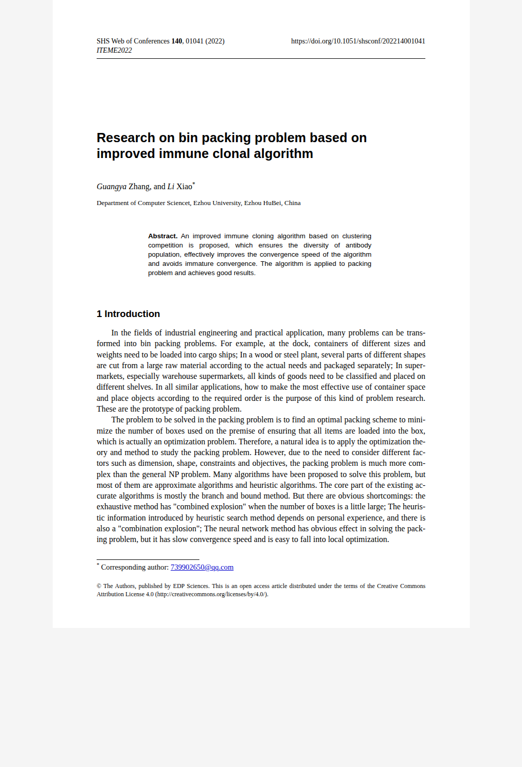SHS Web of Conferences 140, 01041 (2022)
https://doi.org/10.1051/shsconf/202214001041
ITEME2022
Research on bin packing problem based on improved immune clonal algorithm
Guangya Zhang, and Li Xiao*
Department of Computer Sciencet, Ezhou University, Ezhou HuBei, China
Abstract. An improved immune cloning algorithm based on clustering competition is proposed, which ensures the diversity of antibody population, effectively improves the convergence speed of the algorithm and avoids immature convergence. The algorithm is applied to packing problem and achieves good results.
1 Introduction
In the fields of industrial engineering and practical application, many problems can be transformed into bin packing problems. For example, at the dock, containers of different sizes and weights need to be loaded into cargo ships; In a wood or steel plant, several parts of different shapes are cut from a large raw material according to the actual needs and packaged separately; In supermarkets, especially warehouse supermarkets, all kinds of goods need to be classified and placed on different shelves. In all similar applications, how to make the most effective use of container space and place objects according to the required order is the purpose of this kind of problem research. These are the prototype of packing problem.
The problem to be solved in the packing problem is to find an optimal packing scheme to minimize the number of boxes used on the premise of ensuring that all items are loaded into the box, which is actually an optimization problem. Therefore, a natural idea is to apply the optimization theory and method to study the packing problem. However, due to the need to consider different factors such as dimension, shape, constraints and objectives, the packing problem is much more complex than the general NP problem. Many algorithms have been proposed to solve this problem, but most of them are approximate algorithms and heuristic algorithms. The core part of the existing accurate algorithms is mostly the branch and bound method. But there are obvious shortcomings: the exhaustive method has "combined explosion" when the number of boxes is a little large; The heuristic information introduced by heuristic search method depends on personal experience, and there is also a "combination explosion"; The neural network method has obvious effect in solving the packing problem, but it has slow convergence speed and is easy to fall into local optimization.
* Corresponding author: 739902650@qq.com
© The Authors, published by EDP Sciences. This is an open access article distributed under the terms of the Creative Commons Attribution License 4.0 (http://creativecommons.org/licenses/by/4.0/).